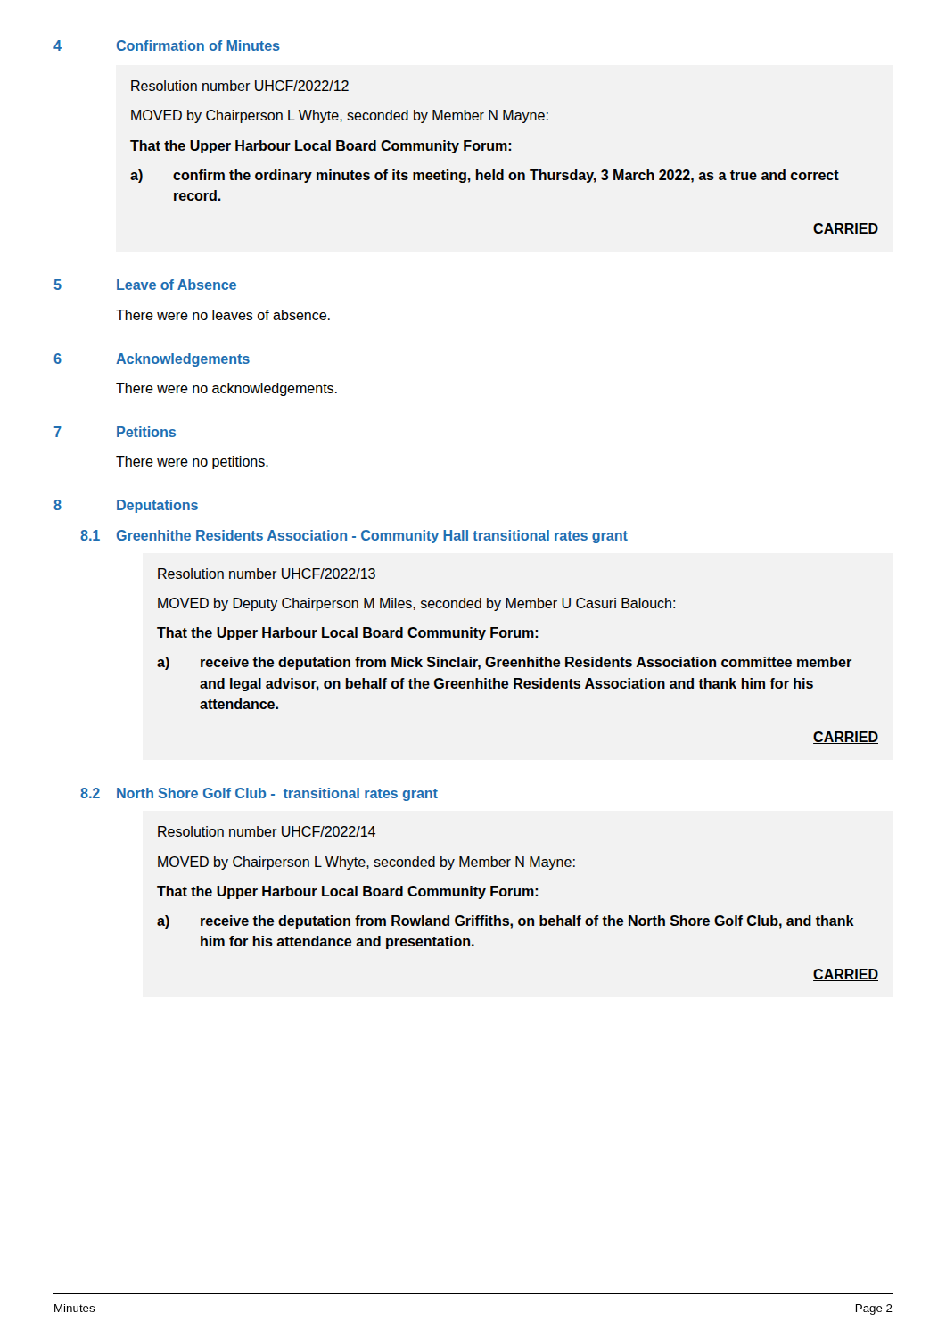4
Confirmation of Minutes
Resolution number UHCF/2022/12
MOVED by Chairperson L Whyte, seconded by Member N Mayne:
That the Upper Harbour Local Board Community Forum:
a)
confirm the ordinary minutes of its meeting, held on Thursday, 3 March 2022, as a true and correct record.
CARRIED
5
Leave of Absence
There were no leaves of absence.
6
Acknowledgements
There were no acknowledgements.
7
Petitions
There were no petitions.
8
Deputations
8.1
Greenhithe Residents Association - Community Hall transitional rates grant
Resolution number UHCF/2022/13
MOVED by Deputy Chairperson M Miles, seconded by Member U Casuri Balouch:
That the Upper Harbour Local Board Community Forum:
a)
receive the deputation from Mick Sinclair, Greenhithe Residents Association committee member and legal advisor, on behalf of the Greenhithe Residents Association and thank him for his attendance.
CARRIED
8.2
North Shore Golf Club - transitional rates grant
Resolution number UHCF/2022/14
MOVED by Chairperson L Whyte, seconded by Member N Mayne:
That the Upper Harbour Local Board Community Forum:
a)
receive the deputation from Rowland Griffiths, on behalf of the North Shore Golf Club, and thank him for his attendance and presentation.
CARRIED
Minutes
Page 2